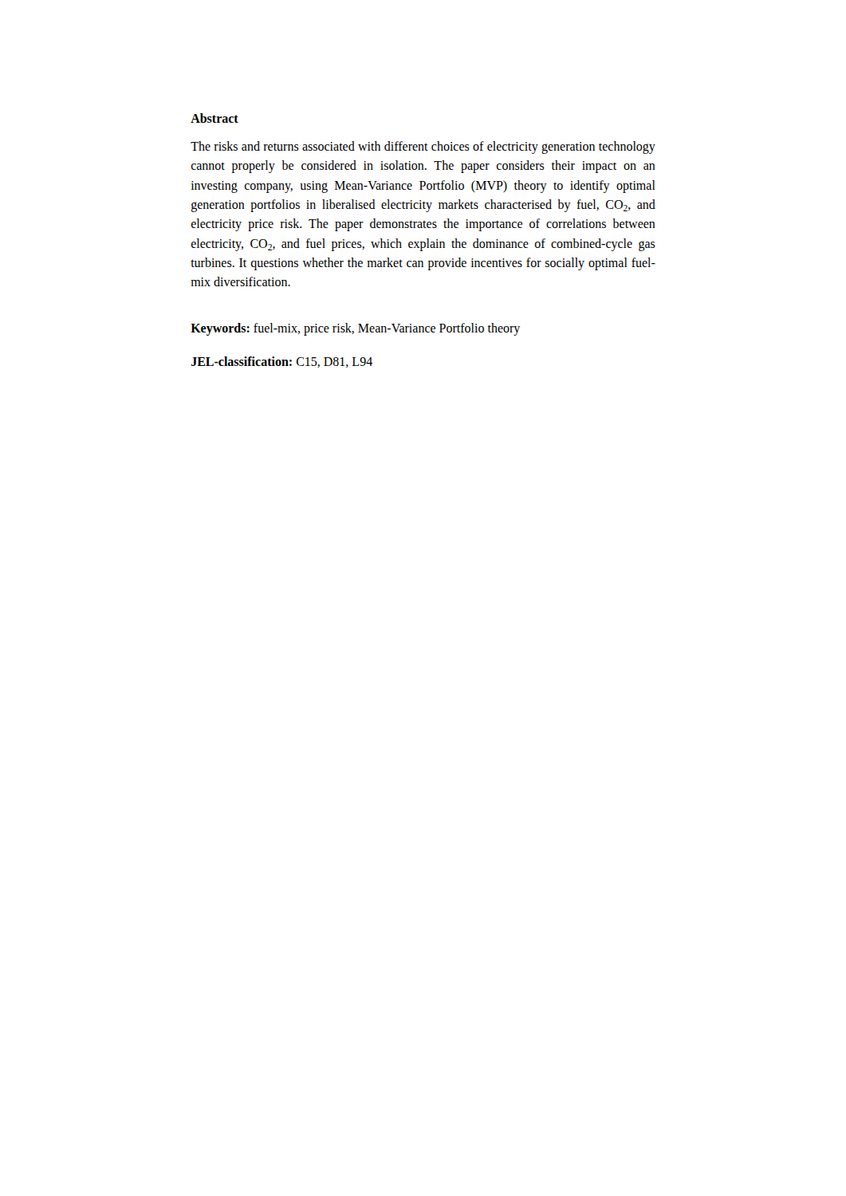Abstract
The risks and returns associated with different choices of electricity generation technology cannot properly be considered in isolation. The paper considers their impact on an investing company, using Mean-Variance Portfolio (MVP) theory to identify optimal generation portfolios in liberalised electricity markets characterised by fuel, CO2, and electricity price risk. The paper demonstrates the importance of correlations between electricity, CO2, and fuel prices, which explain the dominance of combined-cycle gas turbines. It questions whether the market can provide incentives for socially optimal fuel-mix diversification.
Keywords: fuel-mix, price risk, Mean-Variance Portfolio theory
JEL-classification: C15, D81, L94